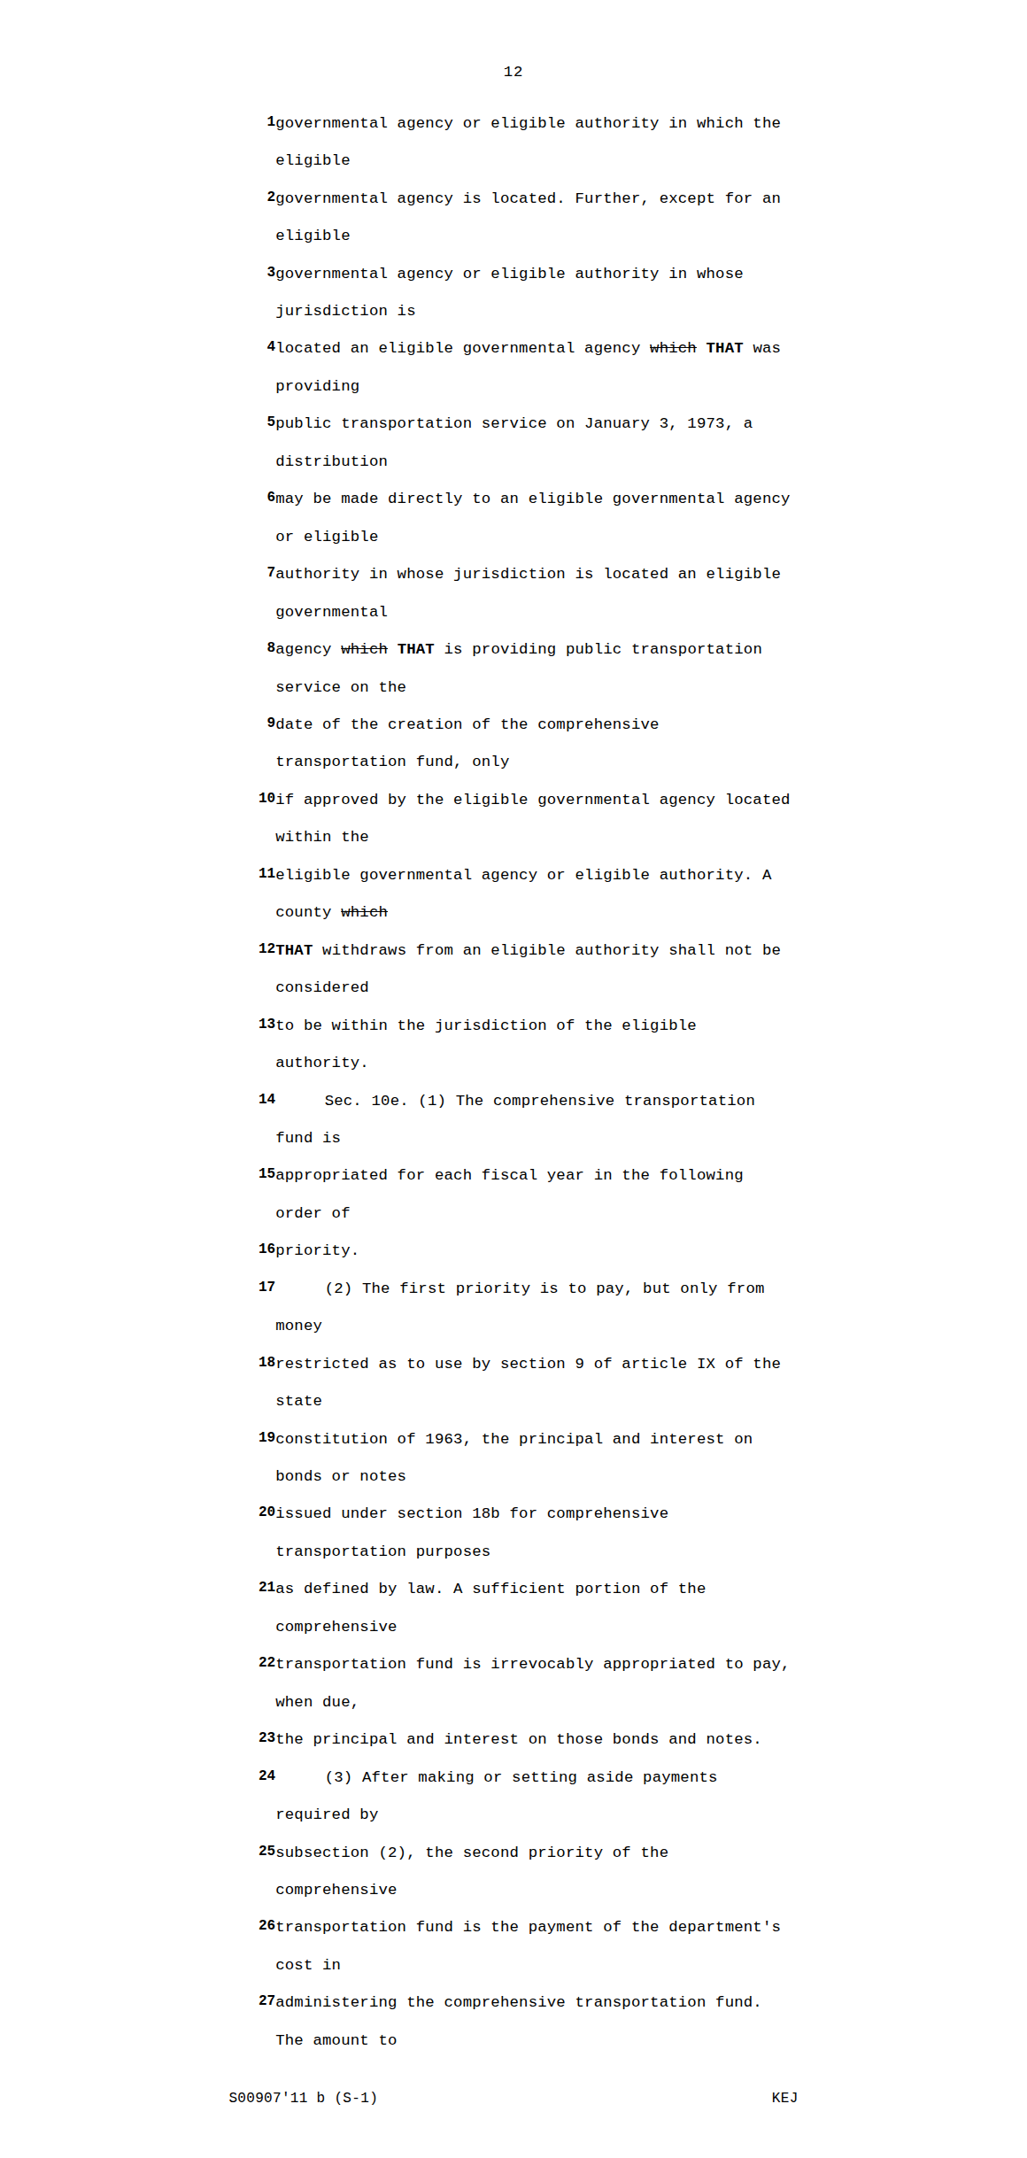12
| 1 | governmental agency or eligible authority in which the eligible |
| 2 | governmental agency is located. Further, except for an eligible |
| 3 | governmental agency or eligible authority in whose jurisdiction is |
| 4 | located an eligible governmental agency which THAT was providing |
| 5 | public transportation service on January 3, 1973, a distribution |
| 6 | may be made directly to an eligible governmental agency or eligible |
| 7 | authority in whose jurisdiction is located an eligible governmental |
| 8 | agency which THAT is providing public transportation service on the |
| 9 | date of the creation of the comprehensive transportation fund, only |
| 10 | if approved by the eligible governmental agency located within the |
| 11 | eligible governmental agency or eligible authority. A county which |
| 12 | THAT withdraws from an eligible authority shall not be considered |
| 13 | to be within the jurisdiction of the eligible authority. |
| 14 | Sec. 10e. (1) The comprehensive transportation fund is |
| 15 | appropriated for each fiscal year in the following order of |
| 16 | priority. |
| 17 | (2) The first priority is to pay, but only from money |
| 18 | restricted as to use by section 9 of article IX of the state |
| 19 | constitution of 1963, the principal and interest on bonds or notes |
| 20 | issued under section 18b for comprehensive transportation purposes |
| 21 | as defined by law. A sufficient portion of the comprehensive |
| 22 | transportation fund is irrevocably appropriated to pay, when due, |
| 23 | the principal and interest on those bonds and notes. |
| 24 | (3) After making or setting aside payments required by |
| 25 | subsection (2), the second priority of the comprehensive |
| 26 | transportation fund is the payment of the department's cost in |
| 27 | administering the comprehensive transportation fund. The amount to |
S00907'11 b (S-1) KEJ